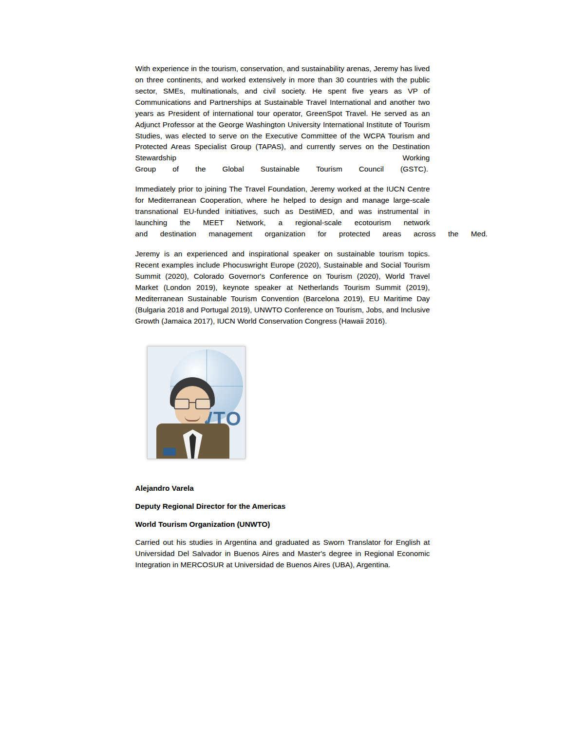With experience in the tourism, conservation, and sustainability arenas, Jeremy has lived on three continents, and worked extensively in more than 30 countries with the public sector, SMEs, multinationals, and civil society. He spent five years as VP of Communications and Partnerships at Sustainable Travel International and another two years as President of international tour operator, GreenSpot Travel. He served as an Adjunct Professor at the George Washington University International Institute of Tourism Studies, was elected to serve on the Executive Committee of the WCPA Tourism and Protected Areas Specialist Group (TAPAS), and currently serves on the Destination Stewardship Working Group of the Global Sustainable Tourism Council (GSTC).
Immediately prior to joining The Travel Foundation, Jeremy worked at the IUCN Centre for Mediterranean Cooperation, where he helped to design and manage large-scale transnational EU-funded initiatives, such as DestiMED, and was instrumental in launching the MEET Network, a regional-scale ecotourism network and destination management organization for protected areas across the Med.
Jeremy is an experienced and inspirational speaker on sustainable tourism topics. Recent examples include Phocuswright Europe (2020), Sustainable and Social Tourism Summit (2020), Colorado Governor's Conference on Tourism (2020), World Travel Market (London 2019), keynote speaker at Netherlands Tourism Summit (2019), Mediterranean Sustainable Tourism Convention (Barcelona 2019), EU Maritime Day (Bulgaria 2018 and Portugal 2019), UNWTO Conference on Tourism, Jobs, and Inclusive Growth (Jamaica 2017), IUCN World Conservation Congress (Hawaii 2016).
WTO
Alejandro Varela
Deputy Regional Director for the Americas
World Tourism Organization (UNWTO)
Carried out his studies in Argentina and graduated as Sworn Translator for English at Universidad Del Salvador in Buenos Aires and Master's degree in Regional Economic Integration in MERCOSUR at Universidad de Buenos Aires (UBA), Argentina.